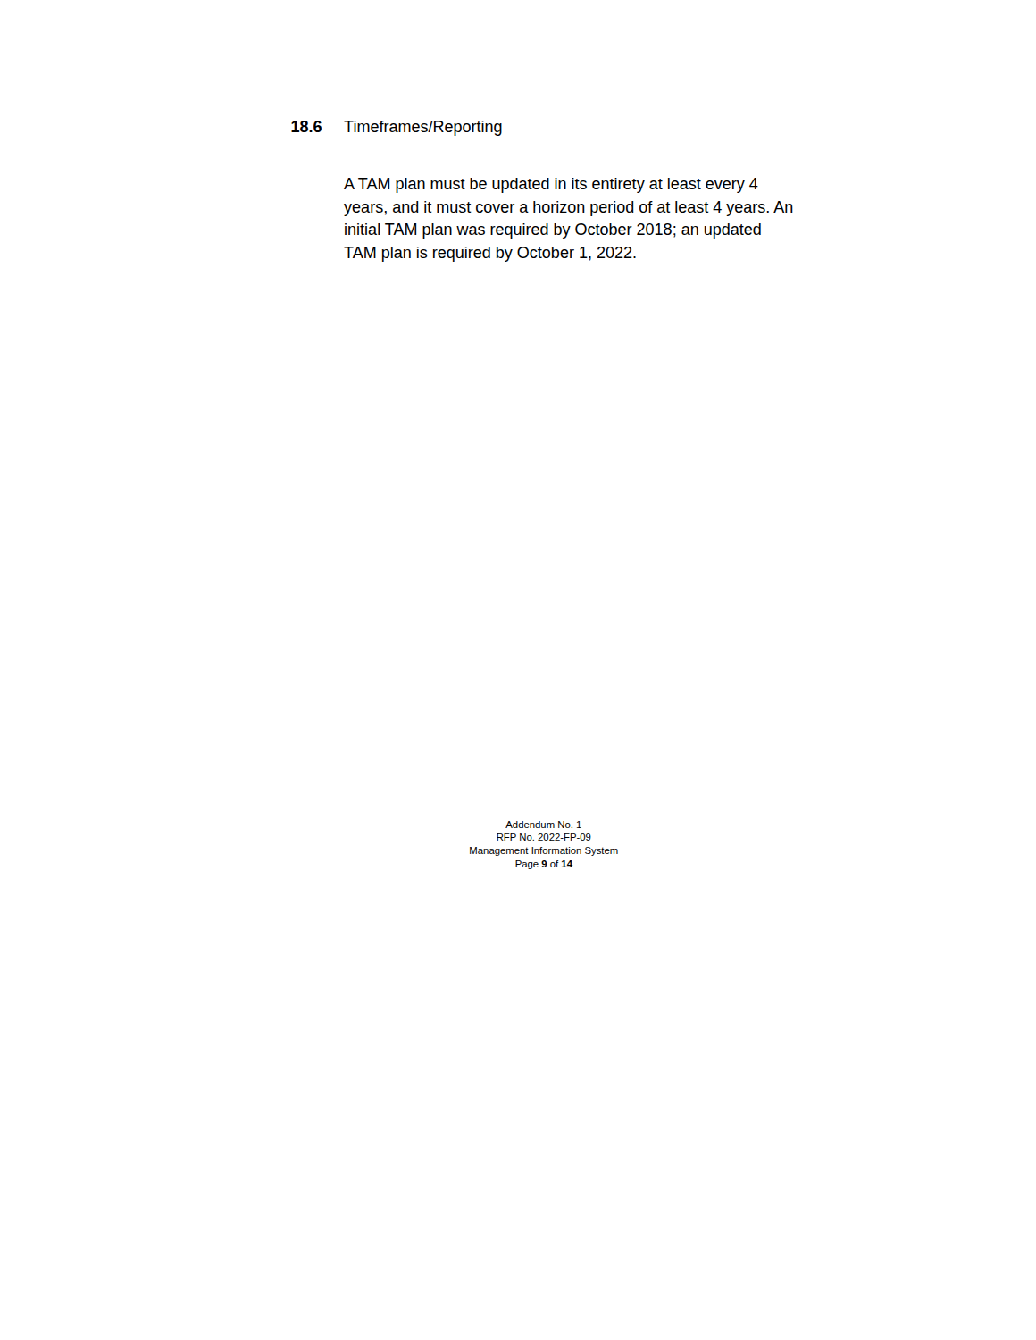18.6
Timeframes/Reporting
A TAM plan must be updated in its entirety at least every 4 years, and it must cover a horizon period of at least 4 years. An initial TAM plan was required by October 2018; an updated TAM plan is required by October 1, 2022.
Addendum No. 1
RFP No. 2022-FP-09
Management Information System
Page 9 of 14